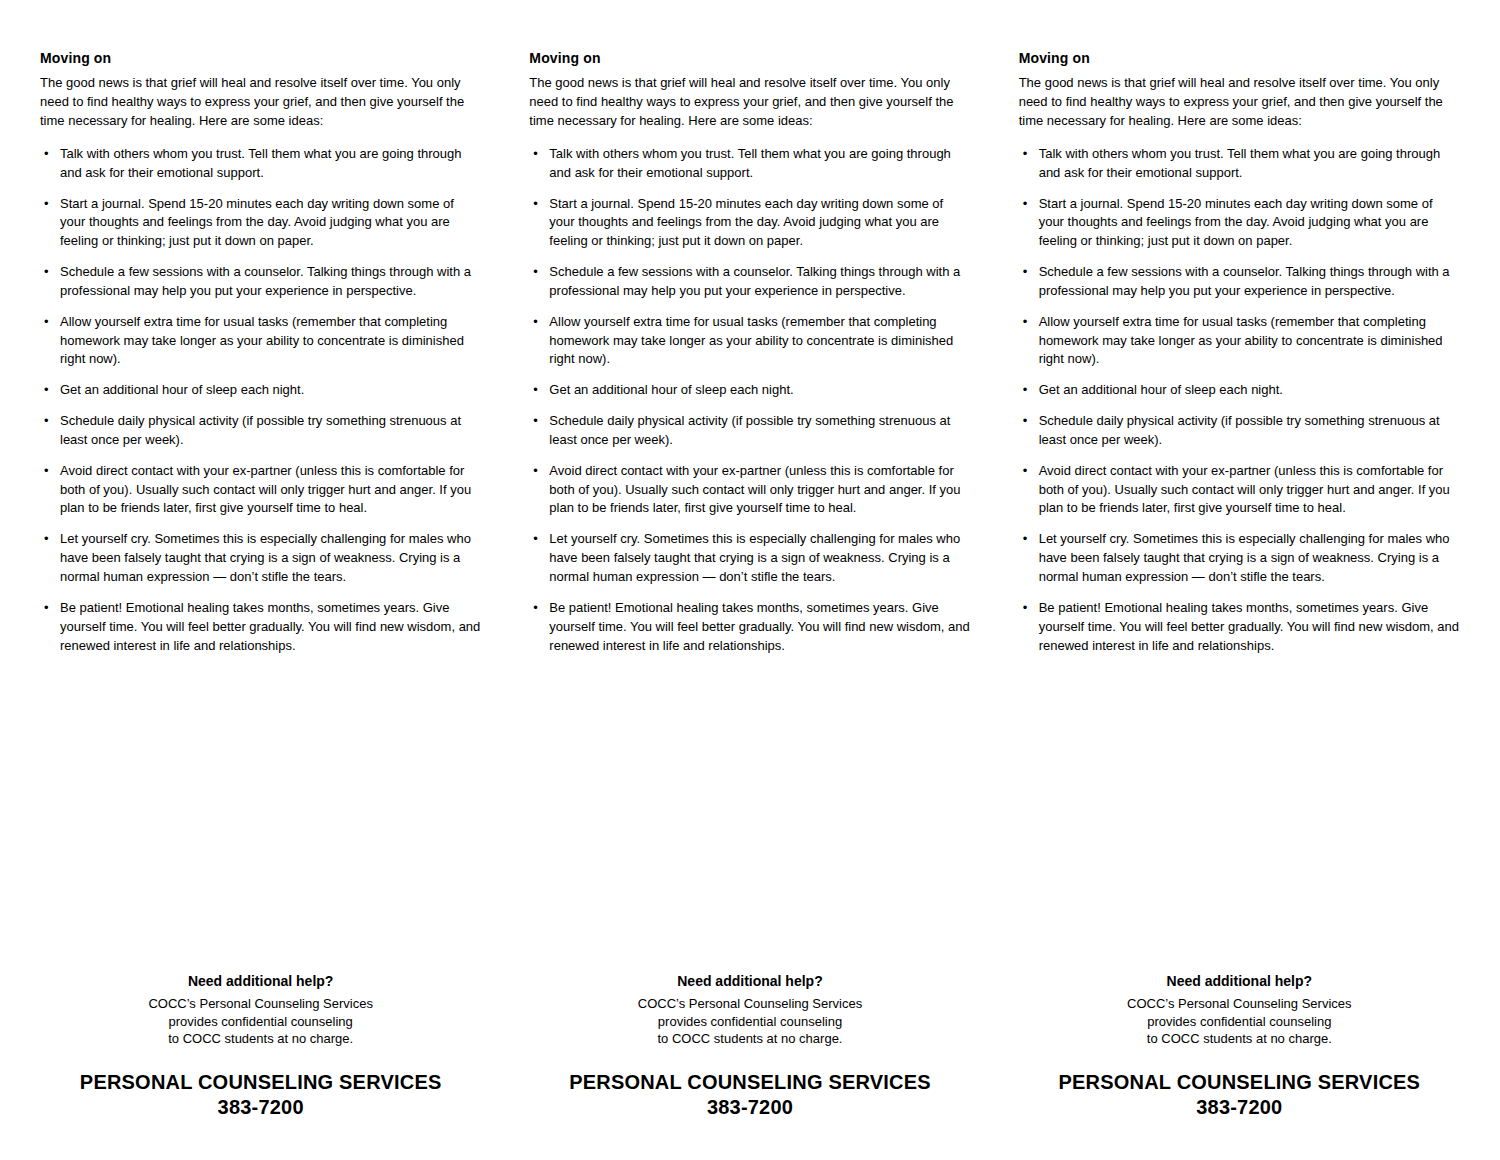Moving on
The good news is that grief will heal and resolve itself over time. You only need to find healthy ways to express your grief, and then give yourself the time necessary for healing. Here are some ideas:
Talk with others whom you trust. Tell them what you are going through and ask for their emotional support.
Start a journal. Spend 15-20 minutes each day writing down some of your thoughts and feelings from the day. Avoid judging what you are feeling or thinking; just put it down on paper.
Schedule a few sessions with a counselor. Talking things through with a professional may help you put your experience in perspective.
Allow yourself extra time for usual tasks (remember that completing homework may take longer as your ability to concentrate is diminished right now).
Get an additional hour of sleep each night.
Schedule daily physical activity (if possible try something strenuous at least once per week).
Avoid direct contact with your ex-partner (unless this is comfortable for both of you). Usually such contact will only trigger hurt and anger. If you plan to be friends later, first give yourself time to heal.
Let yourself cry. Sometimes this is especially challenging for males who have been falsely taught that crying is a sign of weakness. Crying is a normal human expression — don’t stifle the tears.
Be patient! Emotional healing takes months, sometimes years. Give yourself time. You will feel better gradually. You will find new wisdom, and renewed interest in life and relationships.
Need additional help?
COCC’s Personal Counseling Services
provides confidential counseling
to COCC students at no charge.
PERSONAL COUNSELING SERVICES
383-7200
Moving on
The good news is that grief will heal and resolve itself over time. You only need to find healthy ways to express your grief, and then give yourself the time necessary for healing. Here are some ideas:
Talk with others whom you trust. Tell them what you are going through and ask for their emotional support.
Start a journal. Spend 15-20 minutes each day writing down some of your thoughts and feelings from the day. Avoid judging what you are feeling or thinking; just put it down on paper.
Schedule a few sessions with a counselor. Talking things through with a professional may help you put your experience in perspective.
Allow yourself extra time for usual tasks (remember that completing homework may take longer as your ability to concentrate is diminished right now).
Get an additional hour of sleep each night.
Schedule daily physical activity (if possible try something strenuous at least once per week).
Avoid direct contact with your ex-partner (unless this is comfortable for both of you). Usually such contact will only trigger hurt and anger. If you plan to be friends later, first give yourself time to heal.
Let yourself cry. Sometimes this is especially challenging for males who have been falsely taught that crying is a sign of weakness. Crying is a normal human expression — don’t stifle the tears.
Be patient! Emotional healing takes months, sometimes years. Give yourself time. You will feel better gradually. You will find new wisdom, and renewed interest in life and relationships.
Need additional help?
COCC’s Personal Counseling Services
provides confidential counseling
to COCC students at no charge.
PERSONAL COUNSELING SERVICES
383-7200
Moving on
The good news is that grief will heal and resolve itself over time. You only need to find healthy ways to express your grief, and then give yourself the time necessary for healing. Here are some ideas:
Talk with others whom you trust. Tell them what you are going through and ask for their emotional support.
Start a journal. Spend 15-20 minutes each day writing down some of your thoughts and feelings from the day. Avoid judging what you are feeling or thinking; just put it down on paper.
Schedule a few sessions with a counselor. Talking things through with a professional may help you put your experience in perspective.
Allow yourself extra time for usual tasks (remember that completing homework may take longer as your ability to concentrate is diminished right now).
Get an additional hour of sleep each night.
Schedule daily physical activity (if possible try something strenuous at least once per week).
Avoid direct contact with your ex-partner (unless this is comfortable for both of you). Usually such contact will only trigger hurt and anger. If you plan to be friends later, first give yourself time to heal.
Let yourself cry. Sometimes this is especially challenging for males who have been falsely taught that crying is a sign of weakness. Crying is a normal human expression — don’t stifle the tears.
Be patient! Emotional healing takes months, sometimes years. Give yourself time. You will feel better gradually. You will find new wisdom, and renewed interest in life and relationships.
Need additional help?
COCC’s Personal Counseling Services
provides confidential counseling
to COCC students at no charge.
PERSONAL COUNSELING SERVICES
383-7200